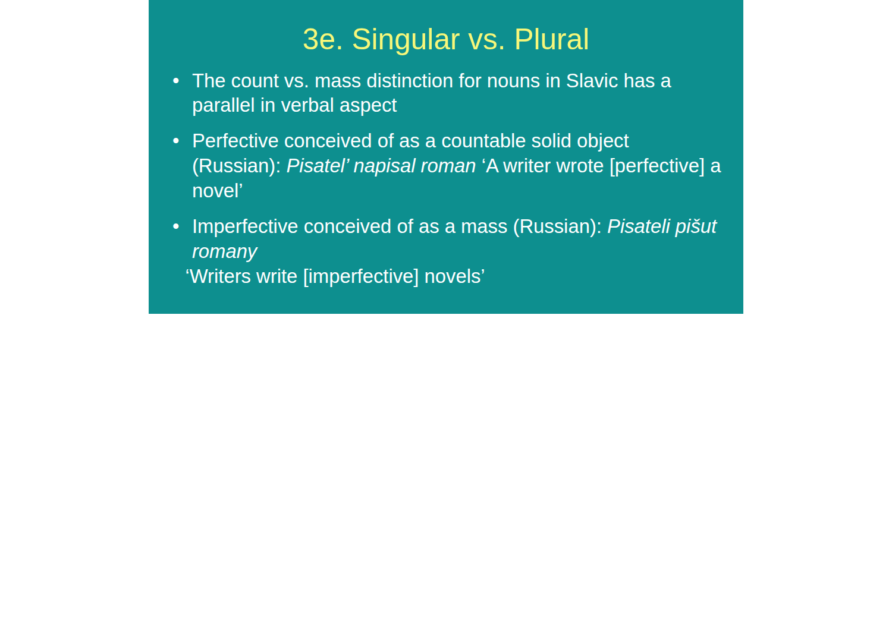3e. Singular vs. Plural
The count vs. mass distinction for nouns in Slavic has a parallel in verbal aspect
Perfective conceived of as a countable solid object (Russian): Pisatel’ napisal roman ‘A writer wrote [perfective] a novel’
Imperfective conceived of as a mass (Russian): Pisateli pišut romany ‘Writers write [imperfective] novels’